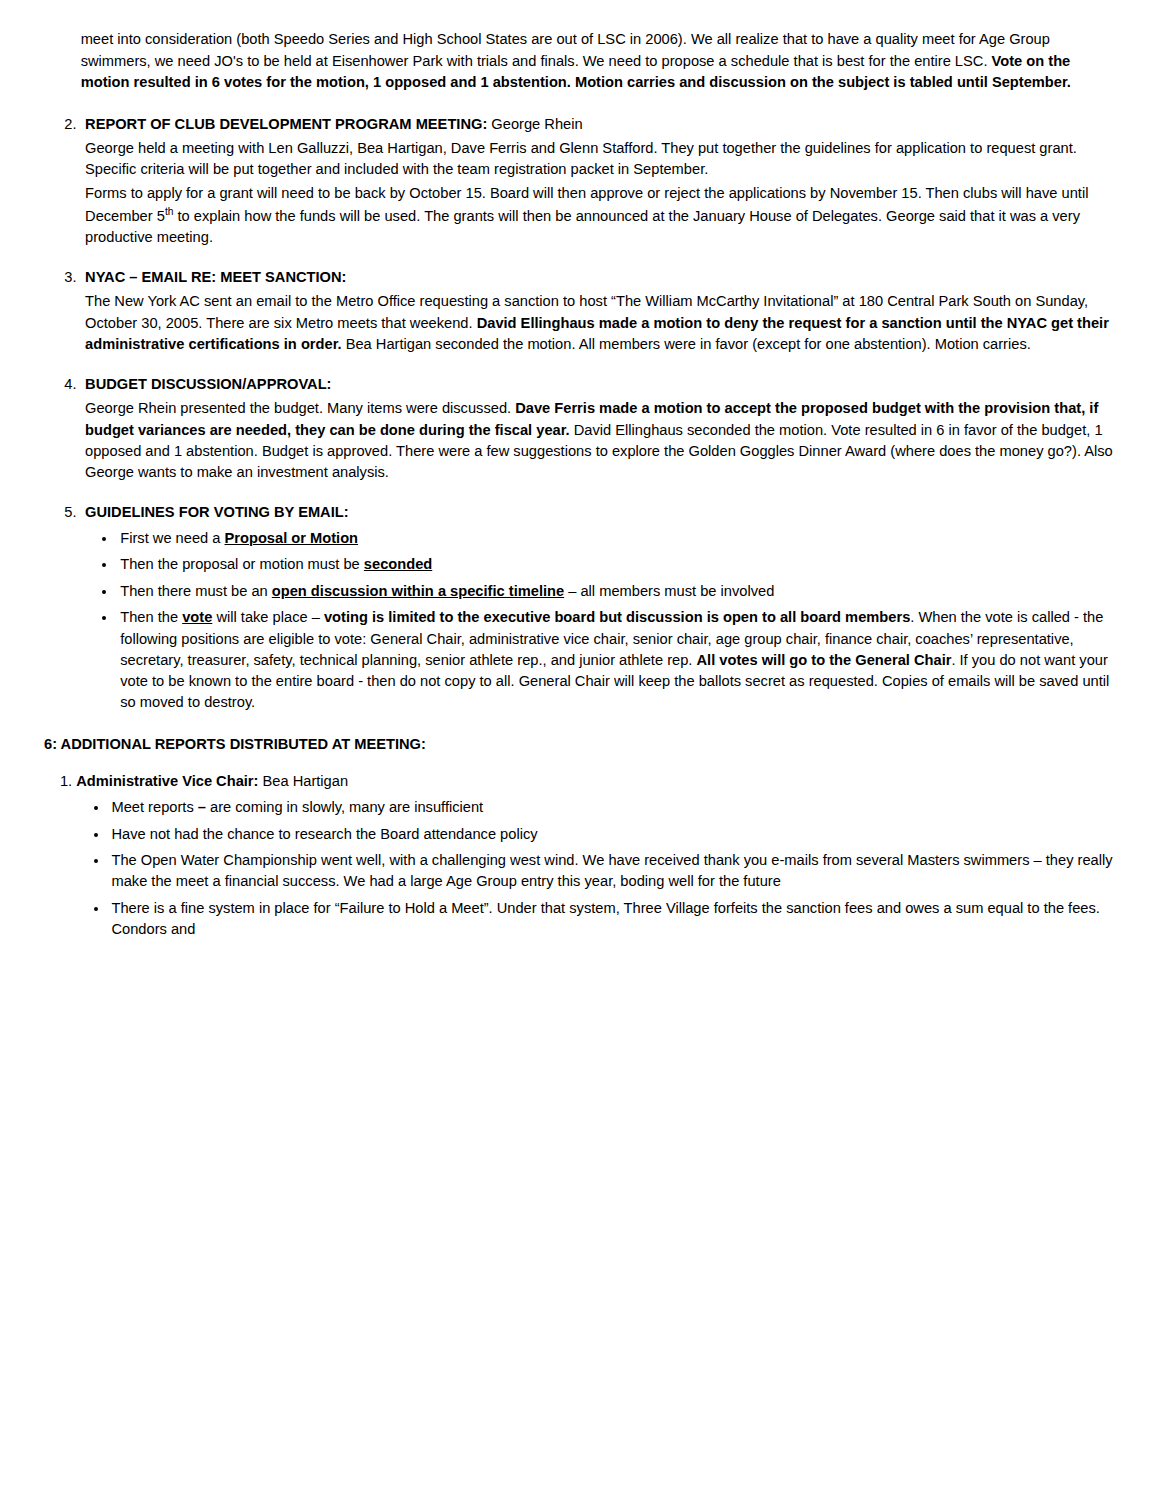meet into consideration (both Speedo Series and High School States are out of LSC in 2006). We all realize that to have a quality meet for Age Group swimmers, we need JO's to be held at Eisenhower Park with trials and finals. We need to propose a schedule that is best for the entire LSC. Vote on the motion resulted in 6 votes for the motion, 1 opposed and 1 abstention. Motion carries and discussion on the subject is tabled until September.
REPORT OF CLUB DEVELOPMENT PROGRAM MEETING: George Rhein
George held a meeting with Len Galluzzi, Bea Hartigan, Dave Ferris and Glenn Stafford. They put together the guidelines for application to request grant. Specific criteria will be put together and included with the team registration packet in September.
Forms to apply for a grant will need to be back by October 15. Board will then approve or reject the applications by November 15. Then clubs will have until December 5th to explain how the funds will be used. The grants will then be announced at the January House of Delegates. George said that it was a very productive meeting.
NYAC – EMAIL RE: MEET SANCTION:
The New York AC sent an email to the Metro Office requesting a sanction to host “The William McCarthy Invitational” at 180 Central Park South on Sunday, October 30, 2005. There are six Metro meets that weekend. David Ellinghaus made a motion to deny the request for a sanction until the NYAC get their administrative certifications in order. Bea Hartigan seconded the motion. All members were in favor (except for one abstention). Motion carries.
BUDGET DISCUSSION/APPROVAL:
George Rhein presented the budget. Many items were discussed. Dave Ferris made a motion to accept the proposed budget with the provision that, if budget variances are needed, they can be done during the fiscal year. David Ellinghaus seconded the motion. Vote resulted in 6 in favor of the budget, 1 opposed and 1 abstention. Budget is approved. There were a few suggestions to explore the Golden Goggles Dinner Award (where does the money go?). Also George wants to make an investment analysis.
GUIDELINES FOR VOTING BY EMAIL:
First we need a Proposal or Motion
Then the proposal or motion must be seconded
Then there must be an open discussion within a specific timeline – all members must be involved
Then the vote will take place – voting is limited to the executive board but discussion is open to all board members. When the vote is called - the following positions are eligible to vote: General Chair, administrative vice chair, senior chair, age group chair, finance chair, coaches’ representative, secretary, treasurer, safety, technical planning, senior athlete rep., and junior athlete rep. All votes will go to the General Chair. If you do not want your vote to be known to the entire board - then do not copy to all. General Chair will keep the ballots secret as requested. Copies of emails will be saved until so moved to destroy.
6: ADDITIONAL REPORTS DISTRIBUTED AT MEETING:
Administrative Vice Chair: Bea Hartigan
Meet reports – are coming in slowly, many are insufficient
Have not had the chance to research the Board attendance policy
The Open Water Championship went well, with a challenging west wind. We have received thank you e-mails from several Masters swimmers – they really make the meet a financial success. We had a large Age Group entry this year, boding well for the future
There is a fine system in place for “Failure to Hold a Meet”. Under that system, Three Village forfeits the sanction fees and owes a sum equal to the fees. Condors and